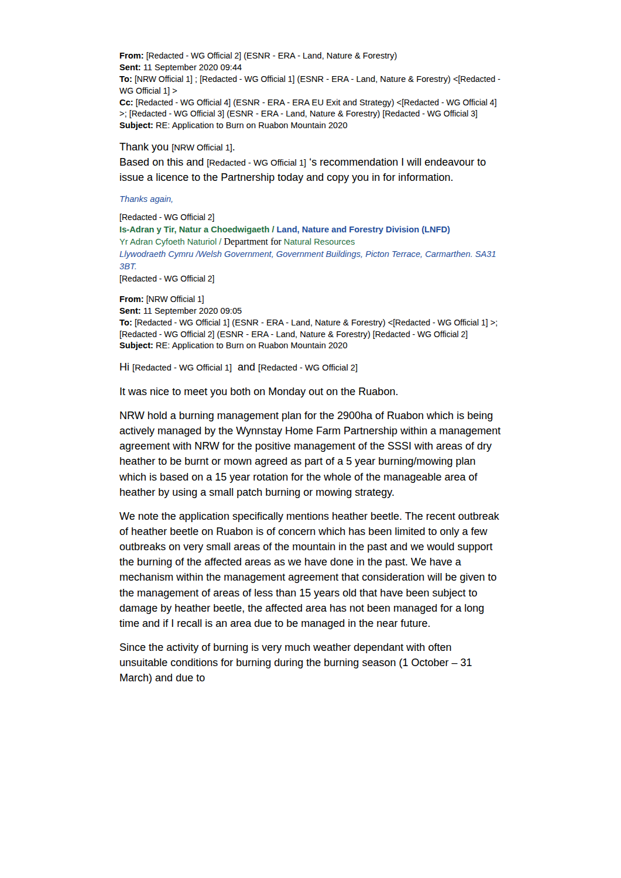From: [Redacted - WG Official 2] (ESNR - ERA - Land, Nature & Forestry)
Sent: 11 September 2020 09:44
To: [NRW Official 1] ; [Redacted - WG Official 1] (ESNR - ERA - Land, Nature & Forestry) <[Redacted - WG Official 1] >
Cc: [Redacted - WG Official 4] (ESNR - ERA - ERA EU Exit and Strategy) <[Redacted - WG Official 4] >; [Redacted - WG Official 3] (ESNR - ERA - Land, Nature & Forestry) [Redacted - WG Official 3]
Subject: RE: Application to Burn on Ruabon Mountain 2020
Thank you [NRW Official 1].
Based on this and [Redacted - WG Official 1] ‘s recommendation I will endeavour to issue a licence to the Partnership today and copy you in for information.
Thanks again,
[Redacted - WG Official 2]
Is-Adran y Tir, Natur a Choedwigaeth / Land, Nature and Forestry Division (LNFD)
Yr Adran Cyfoeth Naturiol / Department for Natural Resources
Llywodraeth Cymru /Welsh Government, Government Buildings, Picton Terrace, Carmarthen. SA31 3BT.
[Redacted - WG Official 2]
From: [NRW Official 1]
Sent: 11 September 2020 09:05
To: [Redacted - WG Official 1] (ESNR - ERA - Land, Nature & Forestry) <[Redacted - WG Official 1] >; [Redacted - WG Official 2] (ESNR - ERA - Land, Nature & Forestry) [Redacted - WG Official 2]
Subject: RE: Application to Burn on Ruabon Mountain 2020
Hi [Redacted - WG Official 1] and [Redacted - WG Official 2]
It was nice to meet you both on Monday out on the Ruabon.
NRW hold a burning management plan for the 2900ha of Ruabon which is being actively managed by the Wynnstay Home Farm Partnership within a management agreement with NRW for the positive management of the SSSI with areas of dry heather to be burnt or mown agreed as part of a 5 year burning/mowing plan which is based on a 15 year rotation for the whole of the manageable area of heather by using a small patch burning or mowing strategy.
We note the application specifically mentions heather beetle. The recent outbreak of heather beetle on Ruabon is of concern which has been limited to only a few outbreaks on very small areas of the mountain in the past and we would support the burning of the affected areas as we have done in the past. We have a mechanism within the management agreement that consideration will be given to the management of areas of less than 15 years old that have been subject to damage by heather beetle, the affected area has not been managed for a long time and if I recall is an area due to be managed in the near future.
Since the activity of burning is very much weather dependant with often unsuitable conditions for burning during the burning season (1 October – 31 March) and due to